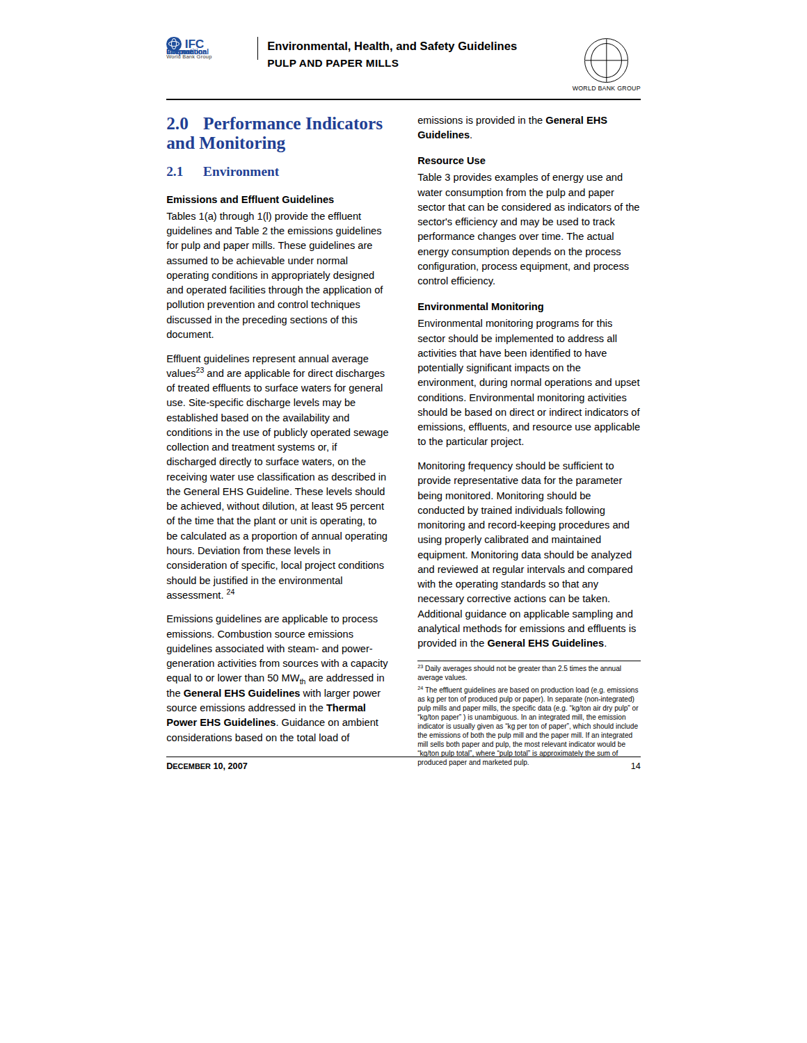IFC
International
Finance
Corporation
World Bank Group
Environmental, Health, and Safety Guidelines
PULP AND PAPER MILLS
WORLD BANK GROUP
2.0 Performance Indicators and Monitoring
2.1 Environment
Emissions and Effluent Guidelines
Tables 1(a) through 1(l) provide the effluent guidelines and Table 2 the emissions guidelines for pulp and paper mills. These guidelines are assumed to be achievable under normal operating conditions in appropriately designed and operated facilities through the application of pollution prevention and control techniques discussed in the preceding sections of this document.
Effluent guidelines represent annual average values23 and are applicable for direct discharges of treated effluents to surface waters for general use. Site-specific discharge levels may be established based on the availability and conditions in the use of publicly operated sewage collection and treatment systems or, if discharged directly to surface waters, on the receiving water use classification as described in the General EHS Guideline. These levels should be achieved, without dilution, at least 95 percent of the time that the plant or unit is operating, to be calculated as a proportion of annual operating hours. Deviation from these levels in consideration of specific, local project conditions should be justified in the environmental assessment. 24
Emissions guidelines are applicable to process emissions. Combustion source emissions guidelines associated with steam- and power-generation activities from sources with a capacity equal to or lower than 50 MWth are addressed in the General EHS Guidelines with larger power source emissions addressed in the Thermal Power EHS Guidelines. Guidance on ambient considerations based on the total load of emissions is provided in the General EHS Guidelines.
Resource Use
Table 3 provides examples of energy use and water consumption from the pulp and paper sector that can be considered as indicators of the sector's efficiency and may be used to track performance changes over time. The actual energy consumption depends on the process configuration, process equipment, and process control efficiency.
Environmental Monitoring
Environmental monitoring programs for this sector should be implemented to address all activities that have been identified to have potentially significant impacts on the environment, during normal operations and upset conditions. Environmental monitoring activities should be based on direct or indirect indicators of emissions, effluents, and resource use applicable to the particular project.
Monitoring frequency should be sufficient to provide representative data for the parameter being monitored. Monitoring should be conducted by trained individuals following monitoring and record-keeping procedures and using properly calibrated and maintained equipment. Monitoring data should be analyzed and reviewed at regular intervals and compared with the operating standards so that any necessary corrective actions can be taken. Additional guidance on applicable sampling and analytical methods for emissions and effluents is provided in the General EHS Guidelines.
23 Daily averages should not be greater than 2.5 times the annual average values.
24 The effluent guidelines are based on production load (e.g. emissions as kg per ton of produced pulp or paper). In separate (non-integrated) pulp mills and paper mills, the specific data (e.g. “kg/ton air dry pulp” or “kg/ton paper” ) is unambiguous. In an integrated mill, the emission indicator is usually given as “kg per ton of paper”, which should include the emissions of both the pulp mill and the paper mill. If an integrated mill sells both paper and pulp, the most relevant indicator would be “kg/ton pulp total”, where “pulp total” is approximately the sum of produced paper and marketed pulp.
DECEMBER 10, 2007
14